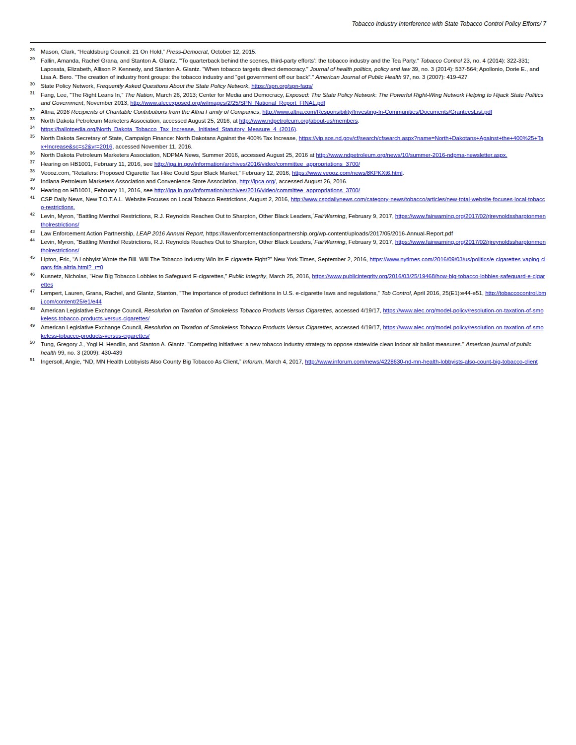Tobacco Industry Interference with State Tobacco Control Policy Efforts/ 7
28 Mason, Clark, “Healdsburg Council: 21 On Hold,” Press-Democrat, October 12, 2015.
29 Fallin, Amanda, Rachel Grana, and Stanton A. Glantz. "'To quarterback behind the scenes, third-party efforts’: the tobacco industry and the Tea Party." Tobacco Control 23, no. 4 (2014): 322-331; Laposata, Elizabeth, Allison P. Kennedy, and Stanton A. Glantz. "When tobacco targets direct democracy." Journal of health politics, policy and law 39, no. 3 (2014): 537-564; Apollonio, Dorie E., and Lisa A. Bero. "The creation of industry front groups: the tobacco industry and “get government off our back”." American Journal of Public Health 97, no. 3 (2007): 419-427
30 State Policy Network, Frequently Asked Questions About the State Policy Network, https://spn.org/spn-faqs/
31 Fang, Lee, “The Right Leans In,” The Nation, March 26, 2013; Center for Media and Democracy, Exposed: The State Policy Network: The Powerful Right-Wing Network Helping to Hijack State Politics and Government, November 2013, http://www.alecexposed.org/w/images/2/25/SPN_National_Report_FINAL.pdf
32 Altria, 2016 Recipients of Charitable Contributions from the Altria Family of Companies, http://www.altria.com/Responsibility/Investing-In-Communities/Documents/GranteesList.pdf
33 North Dakota Petroleum Marketers Association, accessed August 25, 2016, at http://www.ndpetroleum.org/about-us/members.
34 https://ballotpedia.org/North_Dakota_Tobacco_Tax_Increase,_Initiated_Statutory_Measure_4_(2016).
35 North Dakota Secretary of State, Campaign Finance: North Dakotans Against the 400% Tax Increase, https://vip.sos.nd.gov/cf/search/cfsearch.aspx?name=North+Dakotans+Against+the+400%25+Tax+Increase&sc=s2&yr=2016, accessed November 11, 2016.
36 North Dakota Petroleum Marketers Association, NDPMA News, Summer 2016, accessed August 25, 2016 at http://www.ndpetroleum.org/news/10/summer-2016-ndpma-newsletter.aspx.
37 Hearing on HB1001, February 11, 2016, see http://iga.in.gov/information/archives/2016/video/committee_appropriations_3700/
38 Veooz.com, “Retailers: Proposed Cigarette Tax Hike Could Spur Black Market,” February 12, 2016, https://www.veooz.com/news/8KPKXt6.html.
39 Indiana Petroleum Marketers Association and Convenience Store Association, http://ipca.org/, accessed August 26, 2016.
40 Hearing on HB1001, February 11, 2016, see http://iga.in.gov/information/archives/2016/video/committee_appropriations_3700/
41 CSP Daily News, New T.O.T.A.L. Website Focuses on Local Tobacco Restrictions, August 2, 2016, http://www.cspdailynews.com/category-news/tobacco/articles/new-total-website-focuses-local-tobacco-restrictions.
42 Levin, Myron, “Battling Menthol Restrictions, R.J. Reynolds Reaches Out to Sharpton, Other Black Leaders,´FairWarning, February 9, 2017, https://www.fairwarning.org/2017/02/rjreynoldssharptonmentholrestrictions/
43 Law Enforcement Action Partnership, LEAP 2016 Annual Report, https://lawenforcementactionpartnership.org/wp-content/uploads/2017/05/2016-Annual-Report.pdf
44 Levin, Myron, “Battling Menthol Restrictions, R.J. Reynolds Reaches Out to Sharpton, Other Black Leaders,´FairWarning, February 9, 2017, https://www.fairwarning.org/2017/02/rjreynoldssharptonmentholrestrictions/
45 Lipton, Eric, “A Lobbyist Wrote the Bill. Will The Tobacco Industry Win Its E-cigarette Fight?” New York Times, September 2, 2016, https://www.nytimes.com/2016/09/03/us/politics/e-cigarettes-vaping-cigars-fda-altria.html?_r=0
46 Kusnetz, Nicholas, “How Big Tobacco Lobbies to Safeguard E-cigarettes,” Public Integrity, March 25, 2016, https://www.publicintegrity.org/2016/03/25/19468/how-big-tobacco-lobbies-safeguard-e-cigarettes
47 Lempert, Lauren, Grana, Rachel, and Glantz, Stanton, “The importance of product definitions in U.S. e-cigarette laws and regulations,” Tob Control, April 2016, 25(E1):e44-e51, http://tobaccocontrol.bmj.com/content/25/e1/e44
48 American Legislative Exchange Council, Resolution on Taxation of Smokeless Tobacco Products Versus Cigarettes, accessed 4/19/17, https://www.alec.org/model-policy/resolution-on-taxation-of-smokeless-tobacco-products-versus-cigarettes/
49 American Legislative Exchange Council, Resolution on Taxation of Smokeless Tobacco Products Versus Cigarettes, accessed 4/19/17, https://www.alec.org/model-policy/resolution-on-taxation-of-smokeless-tobacco-products-versus-cigarettes/
50 Tung, Gregory J., Yogi H. Hendlin, and Stanton A. Glantz. "Competing initiatives: a new tobacco industry strategy to oppose statewide clean indoor air ballot measures." American journal of public health 99, no. 3 (2009): 430-439
51 Ingersoll, Angie, “ND, MN Health Lobbyists Also County Big Tobacco As Client,” Inforum, March 4, 2017, http://www.inforum.com/news/4228630-nd-mn-health-lobbyists-also-count-big-tobacco-client